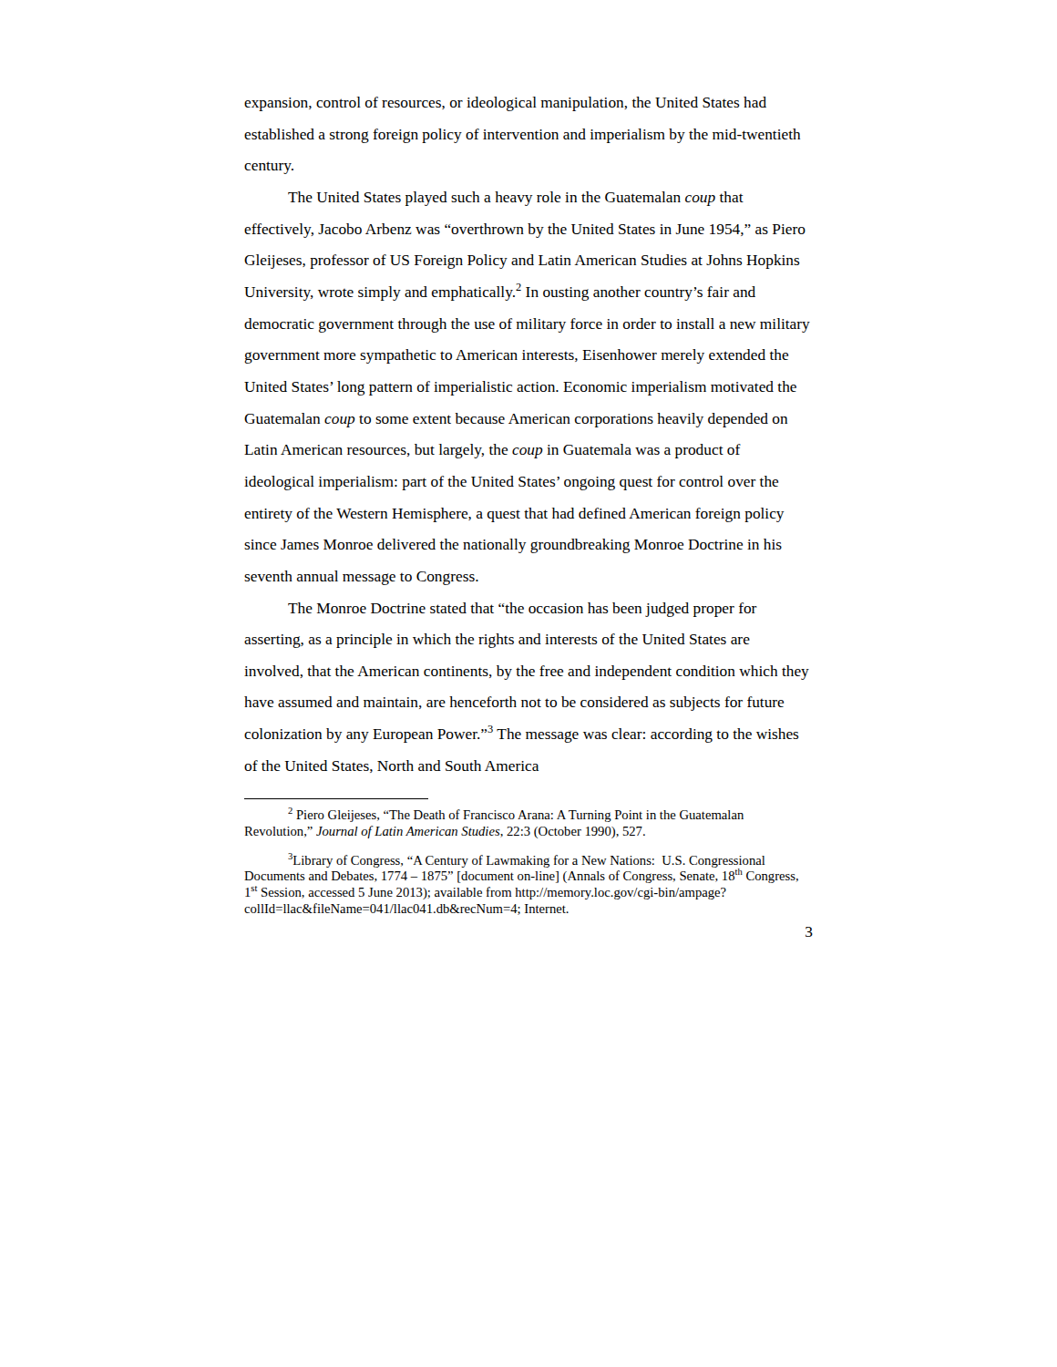expansion, control of resources, or ideological manipulation, the United States had established a strong foreign policy of intervention and imperialism by the mid-twentieth century.
The United States played such a heavy role in the Guatemalan coup that effectively, Jacobo Arbenz was “overthrown by the United States in June 1954,” as Piero Gleijeses, professor of US Foreign Policy and Latin American Studies at Johns Hopkins University, wrote simply and emphatically.2 In ousting another country’s fair and democratic government through the use of military force in order to install a new military government more sympathetic to American interests, Eisenhower merely extended the United States’ long pattern of imperialistic action. Economic imperialism motivated the Guatemalan coup to some extent because American corporations heavily depended on Latin American resources, but largely, the coup in Guatemala was a product of ideological imperialism: part of the United States’ ongoing quest for control over the entirety of the Western Hemisphere, a quest that had defined American foreign policy since James Monroe delivered the nationally groundbreaking Monroe Doctrine in his seventh annual message to Congress.
The Monroe Doctrine stated that “the occasion has been judged proper for asserting, as a principle in which the rights and interests of the United States are involved, that the American continents, by the free and independent condition which they have assumed and maintain, are henceforth not to be considered as subjects for future colonization by any European Power.”3 The message was clear: according to the wishes of the United States, North and South America
2 Piero Gleijeses, “The Death of Francisco Arana: A Turning Point in the Guatemalan Revolution,” Journal of Latin American Studies, 22:3 (October 1990), 527.
3Library of Congress, “A Century of Lawmaking for a New Nations: U.S. Congressional Documents and Debates, 1774 – 1875” [document on-line] (Annals of Congress, Senate, 18th Congress, 1st Session, accessed 5 June 2013); available from http://memory.loc.gov/cgi-bin/ampage?collId=llac&fileName=041/llac041.db&recNum=4; Internet.
3